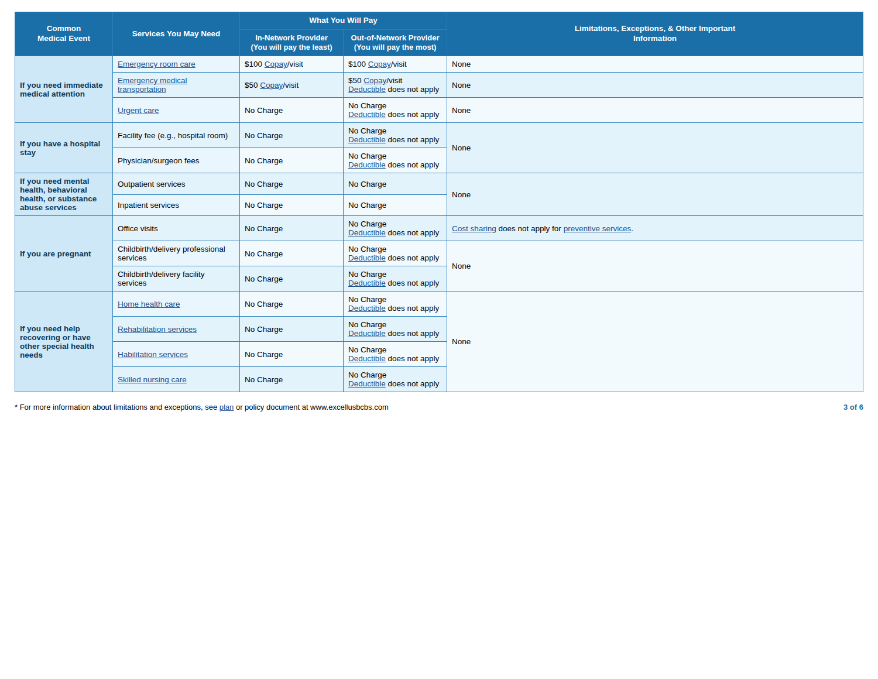| Common Medical Event | Services You May Need | What You Will Pay | Limitations, Exceptions, & Other Important Information |
| --- | --- | --- | --- |
| In-Network Provider (You will pay the least) | Out-of-Network Provider (You will pay the most) |
| If you need immediate medical attention | Emergency room care | $100 Copay /visit | $100 Copay /visit | None |
| Emergency medical transportation | $50 Copay /visit | $50 Copay /visit Deductible does not apply | None |
| Urgent care | No Charge | No Charge Deductible does not apply | None |
| If you have a hospital stay | Facility fee (e.g., hospital room) | No Charge | No Charge Deductible does not apply | None |
| Physician/surgeon fees | No Charge | No Charge Deductible does not apply |
| If you need mental health, behavioral health, or substance abuse services | Outpatient services | No Charge | No Charge | None |
| Inpatient services | No Charge | No Charge |
| If you are pregnant | Office visits | No Charge | No Charge Deductible does not apply | Cost sharing does not apply for preventive services . |
| Childbirth/delivery professional services | No Charge | No Charge Deductible does not apply | None |
| Childbirth/delivery facility services | No Charge | No Charge Deductible does not apply |
| If you need help recovering or have other special health needs | Home health care | No Charge | No Charge Deductible does not apply | None |
| Rehabilitation services | No Charge | No Charge Deductible does not apply |
| Habilitation services | No Charge | No Charge Deductible does not apply |
| Skilled nursing care | No Charge | No Charge Deductible does not apply |
* For more information about limitations and exceptions, see plan or policy document at www.excellusbcbs.com 3 of 6